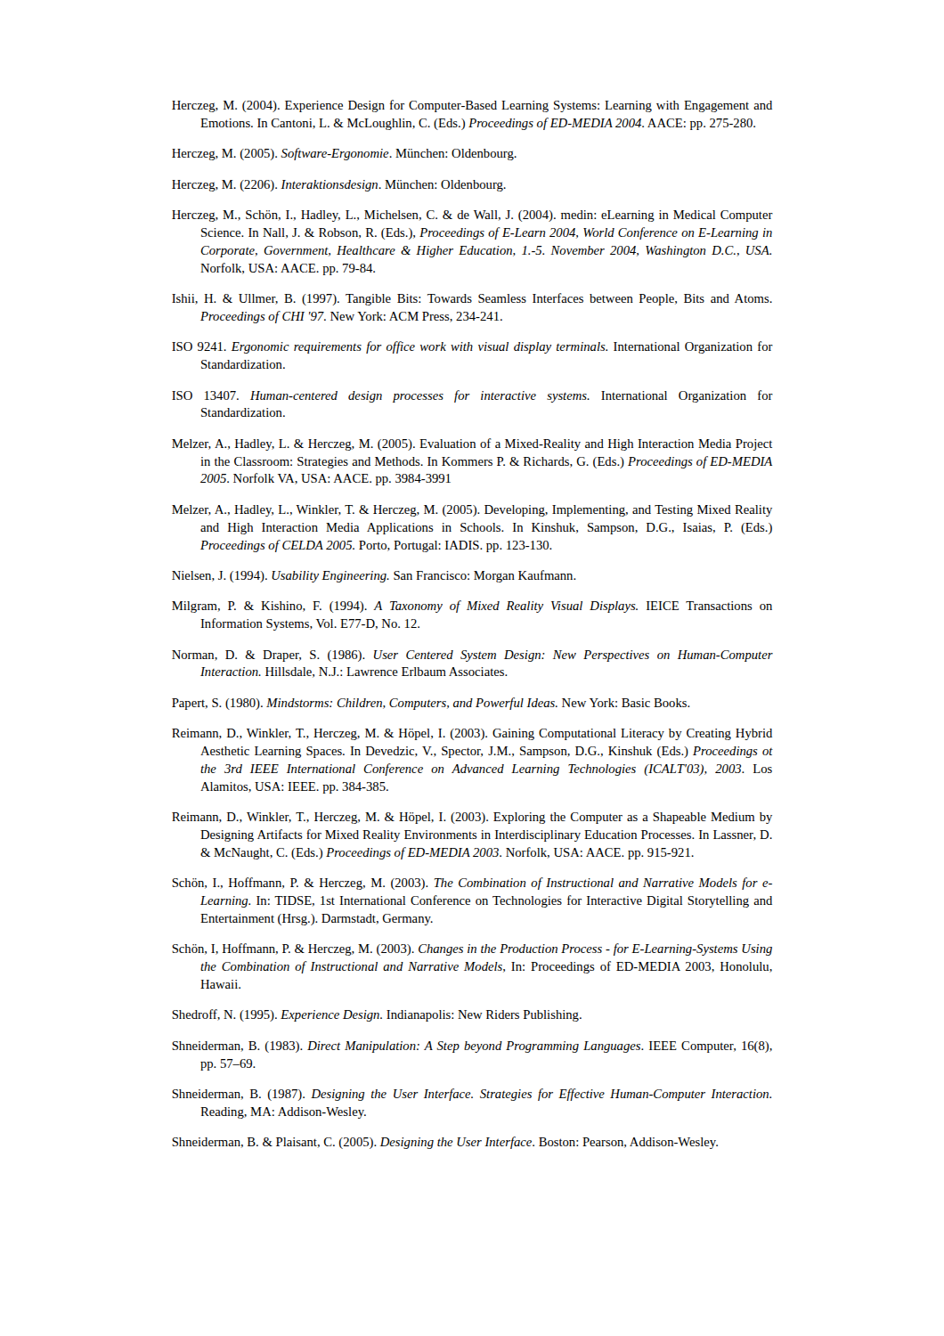Herczeg, M. (2004). Experience Design for Computer-Based Learning Systems: Learning with Engagement and Emotions. In Cantoni, L. & McLoughlin, C. (Eds.) Proceedings of ED-MEDIA 2004. AACE: pp. 275-280.
Herczeg, M. (2005). Software-Ergonomie. München: Oldenbourg.
Herczeg, M. (2206). Interaktionsdesign. München: Oldenbourg.
Herczeg, M., Schön, I., Hadley, L., Michelsen, C. & de Wall, J. (2004). medin: eLearning in Medical Computer Science. In Nall, J. & Robson, R. (Eds.), Proceedings of E-Learn 2004, World Conference on E-Learning in Corporate, Government, Healthcare & Higher Education, 1.-5. November 2004, Washington D.C., USA. Norfolk, USA: AACE. pp. 79-84.
Ishii, H. & Ullmer, B. (1997). Tangible Bits: Towards Seamless Interfaces between People, Bits and Atoms. Proceedings of CHI '97. New York: ACM Press, 234-241.
ISO 9241. Ergonomic requirements for office work with visual display terminals. International Organization for Standardization.
ISO 13407. Human-centered design processes for interactive systems. International Organization for Standardization.
Melzer, A., Hadley, L. & Herczeg, M. (2005). Evaluation of a Mixed-Reality and High Interaction Media Project in the Classroom: Strategies and Methods. In Kommers P. & Richards, G. (Eds.) Proceedings of ED-MEDIA 2005. Norfolk VA, USA: AACE. pp. 3984-3991
Melzer, A., Hadley, L., Winkler, T. & Herczeg, M. (2005). Developing, Implementing, and Testing Mixed Reality and High Interaction Media Applications in Schools. In Kinshuk, Sampson, D.G., Isaias, P. (Eds.) Proceedings of CELDA 2005. Porto, Portugal: IADIS. pp. 123-130.
Nielsen, J. (1994). Usability Engineering. San Francisco: Morgan Kaufmann.
Milgram, P. & Kishino, F. (1994). A Taxonomy of Mixed Reality Visual Displays. IEICE Transactions on Information Systems, Vol. E77-D, No. 12.
Norman, D. & Draper, S. (1986). User Centered System Design: New Perspectives on Human-Computer Interaction. Hillsdale, N.J.: Lawrence Erlbaum Associates.
Papert, S. (1980). Mindstorms: Children, Computers, and Powerful Ideas. New York: Basic Books.
Reimann, D., Winkler, T., Herczeg, M. & Höpel, I. (2003). Gaining Computational Literacy by Creating Hybrid Aesthetic Learning Spaces. In Devedzic, V., Spector, J.M., Sampson, D.G., Kinshuk (Eds.) Proceedings ot the 3rd IEEE International Conference on Advanced Learning Technologies (ICALT'03), 2003. Los Alamitos, USA: IEEE. pp. 384-385.
Reimann, D., Winkler, T., Herczeg, M. & Höpel, I. (2003). Exploring the Computer as a Shapeable Medium by Designing Artifacts for Mixed Reality Environments in Interdisciplinary Education Processes. In Lassner, D. & McNaught, C. (Eds.) Proceedings of ED-MEDIA 2003. Norfolk, USA: AACE. pp. 915-921.
Schön, I., Hoffmann, P. & Herczeg, M. (2003). The Combination of Instructional and Narrative Models for e-Learning. In: TIDSE, 1st International Conference on Technologies for Interactive Digital Storytelling and Entertainment (Hrsg.). Darmstadt, Germany.
Schön, I, Hoffmann, P. & Herczeg, M. (2003). Changes in the Production Process - for E-Learning-Systems Using the Combination of Instructional and Narrative Models, In: Proceedings of ED-MEDIA 2003, Honolulu, Hawaii.
Shedroff, N. (1995). Experience Design. Indianapolis: New Riders Publishing.
Shneiderman, B. (1983). Direct Manipulation: A Step beyond Programming Languages. IEEE Computer, 16(8), pp. 57–69.
Shneiderman, B. (1987). Designing the User Interface. Strategies for Effective Human-Computer Interaction. Reading, MA: Addison-Wesley.
Shneiderman, B. & Plaisant, C. (2005). Designing the User Interface. Boston: Pearson, Addison-Wesley.